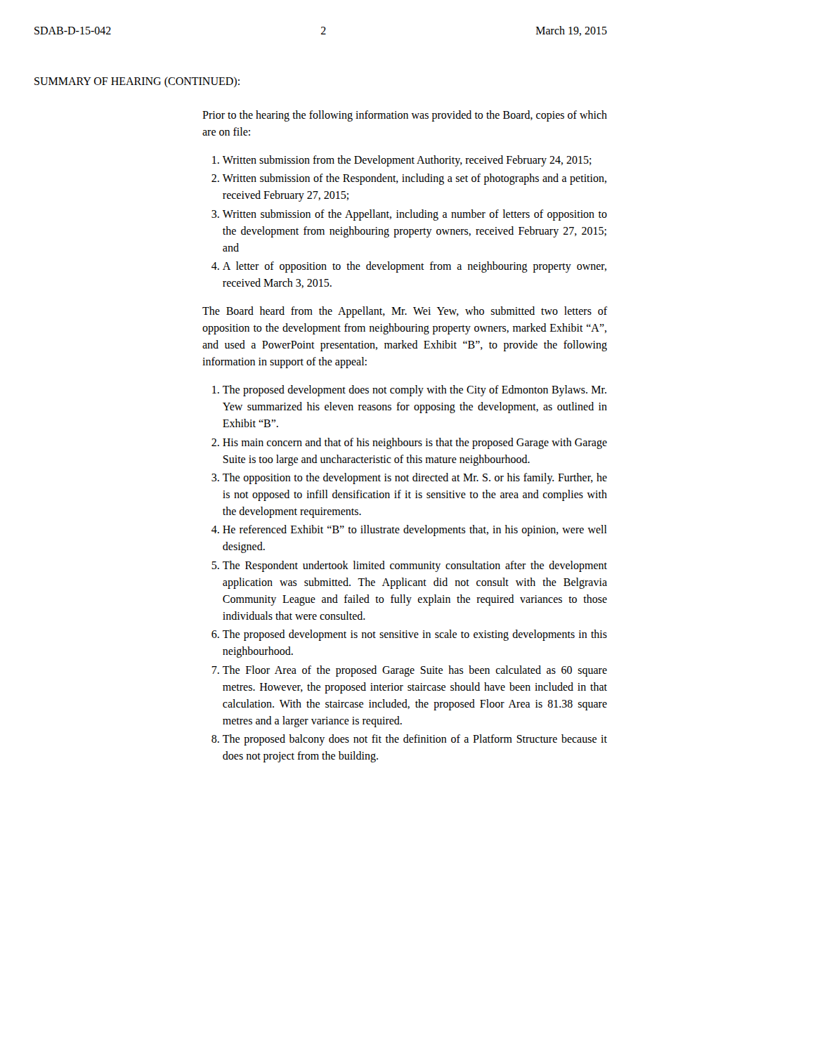SDAB-D-15-042 2 March 19, 2015
SUMMARY OF HEARING (CONTINUED):
Prior to the hearing the following information was provided to the Board, copies of which are on file:
Written submission from the Development Authority, received February 24, 2015;
Written submission of the Respondent, including a set of photographs and a petition, received February 27, 2015;
Written submission of the Appellant, including a number of letters of opposition to the development from neighbouring property owners, received February 27, 2015; and
A letter of opposition to the development from a neighbouring property owner, received March 3, 2015.
The Board heard from the Appellant, Mr. Wei Yew, who submitted two letters of opposition to the development from neighbouring property owners, marked Exhibit “A”, and used a PowerPoint presentation, marked Exhibit “B”, to provide the following information in support of the appeal:
The proposed development does not comply with the City of Edmonton Bylaws. Mr. Yew summarized his eleven reasons for opposing the development, as outlined in Exhibit “B”.
His main concern and that of his neighbours is that the proposed Garage with Garage Suite is too large and uncharacteristic of this mature neighbourhood.
The opposition to the development is not directed at Mr. S. or his family. Further, he is not opposed to infill densification if it is sensitive to the area and complies with the development requirements.
He referenced Exhibit “B” to illustrate developments that, in his opinion, were well designed.
The Respondent undertook limited community consultation after the development application was submitted. The Applicant did not consult with the Belgravia Community League and failed to fully explain the required variances to those individuals that were consulted.
The proposed development is not sensitive in scale to existing developments in this neighbourhood.
The Floor Area of the proposed Garage Suite has been calculated as 60 square metres. However, the proposed interior staircase should have been included in that calculation. With the staircase included, the proposed Floor Area is 81.38 square metres and a larger variance is required.
The proposed balcony does not fit the definition of a Platform Structure because it does not project from the building.